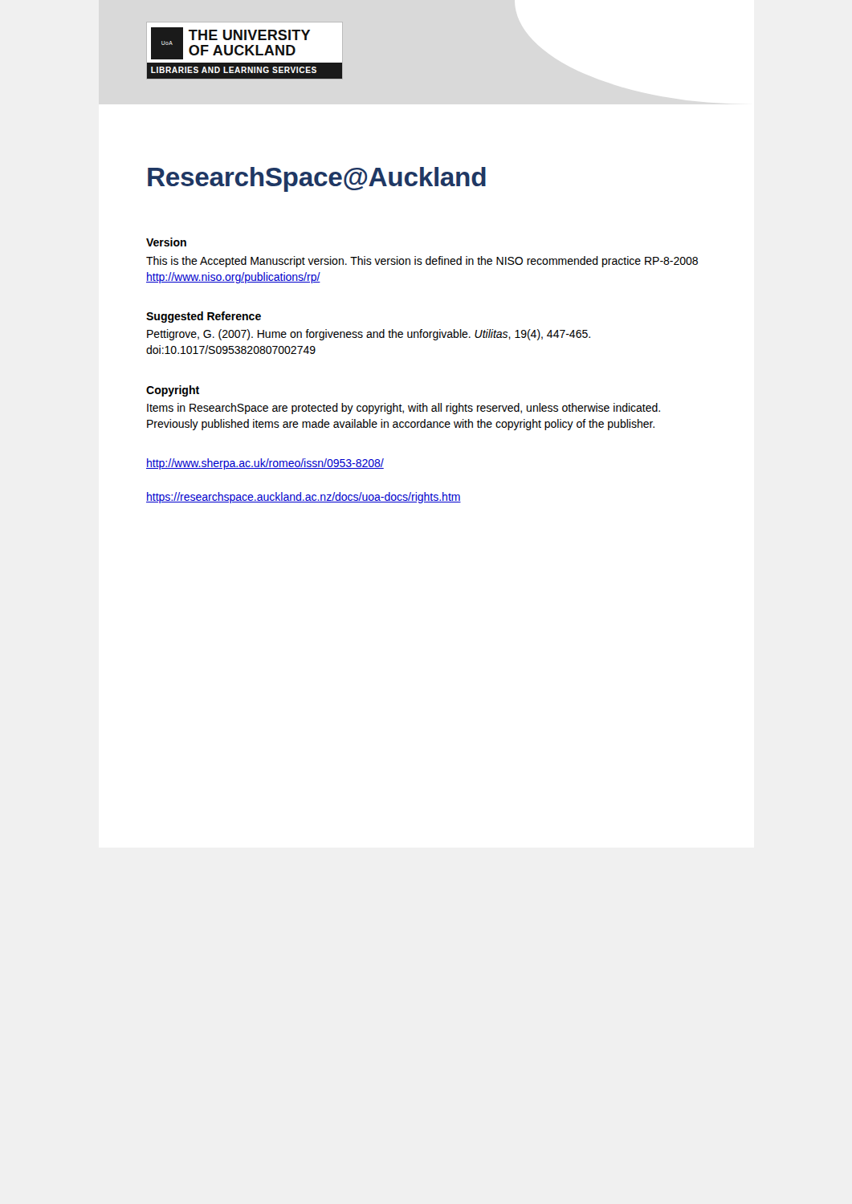UoA
THE UNIVERSITY
OF AUCKLAND
LIBRARIES AND LEARNING SERVICES
ResearchSpace@Auckland
Version
This is the Accepted Manuscript version. This version is defined in the NISO recommended practice RP-8-2008 http://www.niso.org/publications/rp/
Suggested Reference
Pettigrove, G. (2007). Hume on forgiveness and the unforgivable. Utilitas, 19(4), 447-465. doi:10.1017/S0953820807002749
Copyright
Items in ResearchSpace are protected by copyright, with all rights reserved, unless otherwise indicated. Previously published items are made available in accordance with the copyright policy of the publisher.
http://www.sherpa.ac.uk/romeo/issn/0953-8208/
https://researchspace.auckland.ac.nz/docs/uoa-docs/rights.htm